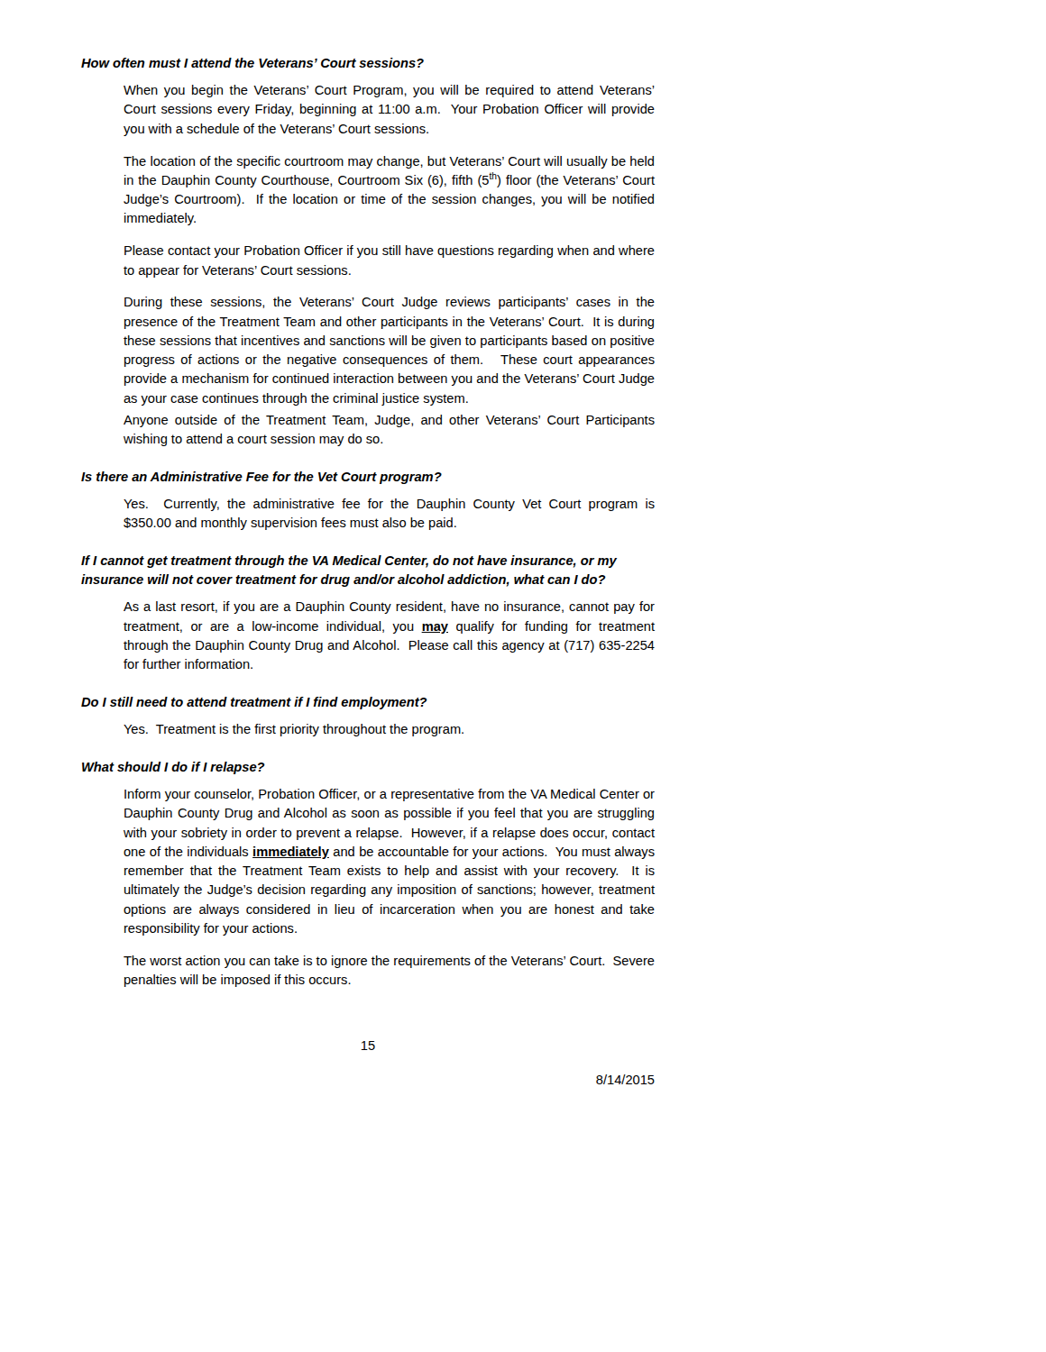How often must I attend the Veterans’ Court sessions?
When you begin the Veterans’ Court Program, you will be required to attend Veterans’ Court sessions every Friday, beginning at 11:00 a.m. Your Probation Officer will provide you with a schedule of the Veterans’ Court sessions.
The location of the specific courtroom may change, but Veterans’ Court will usually be held in the Dauphin County Courthouse, Courtroom Six (6), fifth (5th) floor (the Veterans’ Court Judge’s Courtroom). If the location or time of the session changes, you will be notified immediately.
Please contact your Probation Officer if you still have questions regarding when and where to appear for Veterans’ Court sessions.
During these sessions, the Veterans’ Court Judge reviews participants’ cases in the presence of the Treatment Team and other participants in the Veterans’ Court. It is during these sessions that incentives and sanctions will be given to participants based on positive progress of actions or the negative consequences of them. These court appearances provide a mechanism for continued interaction between you and the Veterans’ Court Judge as your case continues through the criminal justice system.
Anyone outside of the Treatment Team, Judge, and other Veterans’ Court Participants wishing to attend a court session may do so.
Is there an Administrative Fee for the Vet Court program?
Yes. Currently, the administrative fee for the Dauphin County Vet Court program is $350.00 and monthly supervision fees must also be paid.
If I cannot get treatment through the VA Medical Center, do not have insurance, or my insurance will not cover treatment for drug and/or alcohol addiction, what can I do?
As a last resort, if you are a Dauphin County resident, have no insurance, cannot pay for treatment, or are a low-income individual, you may qualify for funding for treatment through the Dauphin County Drug and Alcohol. Please call this agency at (717) 635-2254 for further information.
Do I still need to attend treatment if I find employment?
Yes. Treatment is the first priority throughout the program.
What should I do if I relapse?
Inform your counselor, Probation Officer, or a representative from the VA Medical Center or Dauphin County Drug and Alcohol as soon as possible if you feel that you are struggling with your sobriety in order to prevent a relapse. However, if a relapse does occur, contact one of the individuals immediately and be accountable for your actions. You must always remember that the Treatment Team exists to help and assist with your recovery. It is ultimately the Judge’s decision regarding any imposition of sanctions; however, treatment options are always considered in lieu of incarceration when you are honest and take responsibility for your actions.
The worst action you can take is to ignore the requirements of the Veterans’ Court. Severe penalties will be imposed if this occurs.
15
8/14/2015